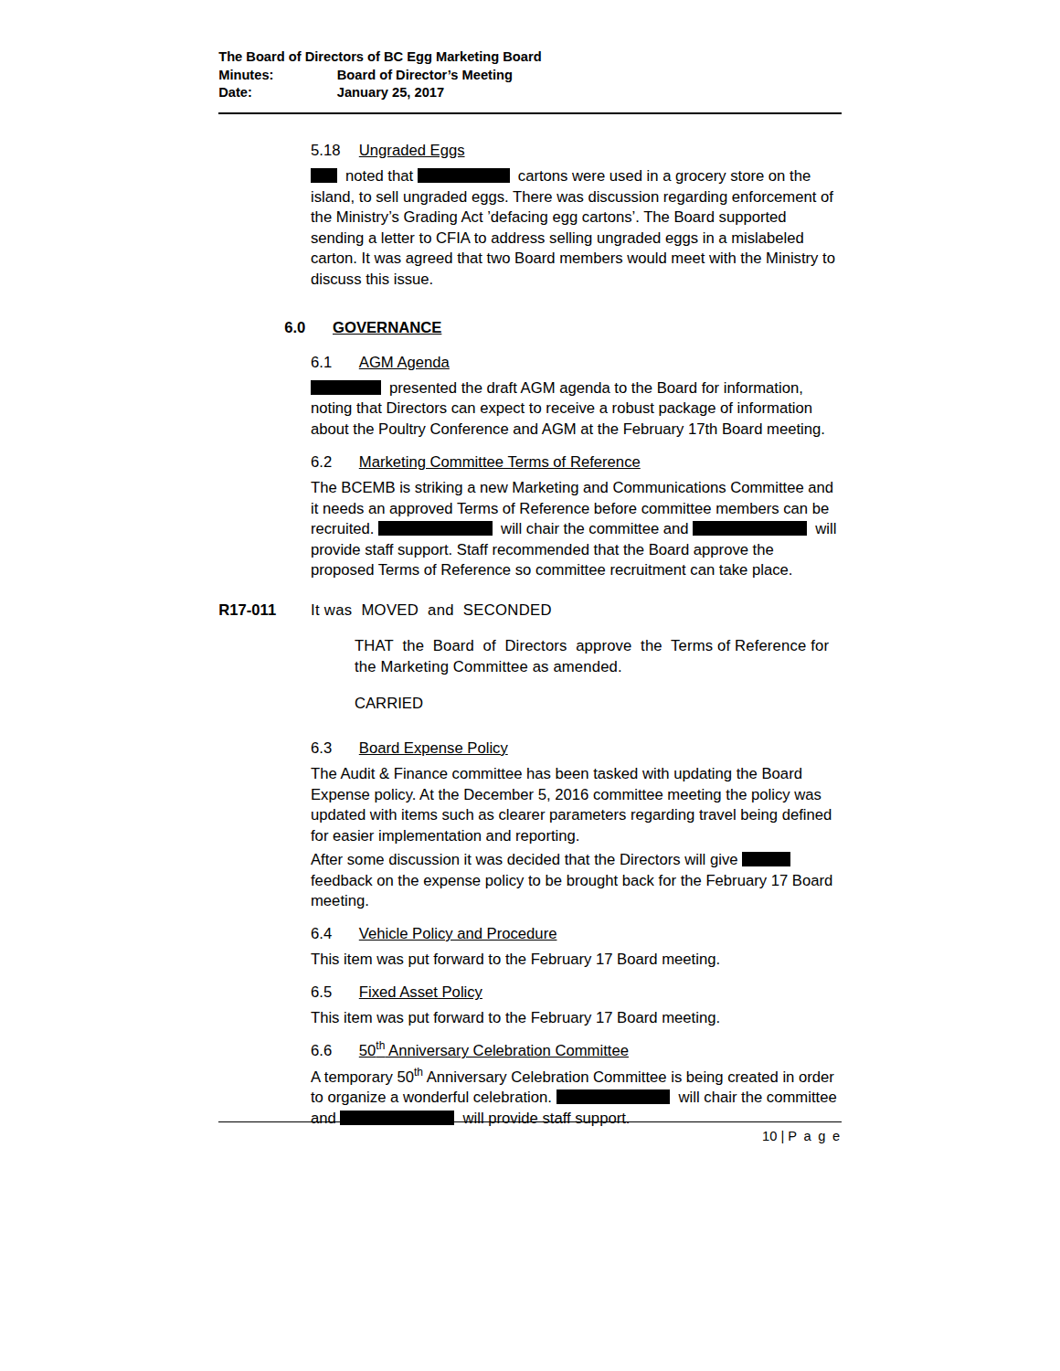The Board of Directors of BC Egg Marketing Board
| Minutes: | Board of Director’s Meeting |
| Date: | January 25, 2017 |
5.18 Ungraded Eggs
noted that cartons were used in a grocery store on the island, to sell ungraded eggs. There was discussion regarding enforcement of the Ministry’s Grading Act ’defacing egg cartons’. The Board supported sending a letter to CFIA to address selling ungraded eggs in a mislabeled carton. It was agreed that two Board members would meet with the Ministry to discuss this issue.
6.0 GOVERNANCE
6.1 AGM Agenda
presented the draft AGM agenda to the Board for information, noting that Directors can expect to receive a robust package of information about the Poultry Conference and AGM at the February 17th Board meeting.
6.2 Marketing Committee Terms of Reference
The BCEMB is striking a new Marketing and Communications Committee and it needs an approved Terms of Reference before committee members can be recruited. will chair the committee and will provide staff support. Staff recommended that the Board approve the proposed Terms of Reference so committee recruitment can take place.
R17-011
It was MOVED and SECONDED
THAT the Board of Directors approve the Terms of Reference for the Marketing Committee as amended.
CARRIED
6.3 Board Expense Policy
The Audit & Finance committee has been tasked with updating the Board Expense policy. At the December 5, 2016 committee meeting the policy was updated with items such as clearer parameters regarding travel being defined for easier implementation and reporting.
After some discussion it was decided that the Directors will give feedback on the expense policy to be brought back for the February 17 Board meeting.
6.4 Vehicle Policy and Procedure
This item was put forward to the February 17 Board meeting.
6.5 Fixed Asset Policy
This item was put forward to the February 17 Board meeting.
6.650th Anniversary Celebration Committee
A temporary 50th Anniversary Celebration Committee is being created in order to organize a wonderful celebration. will chair the committee and will provide staff support.
10 | P a g e